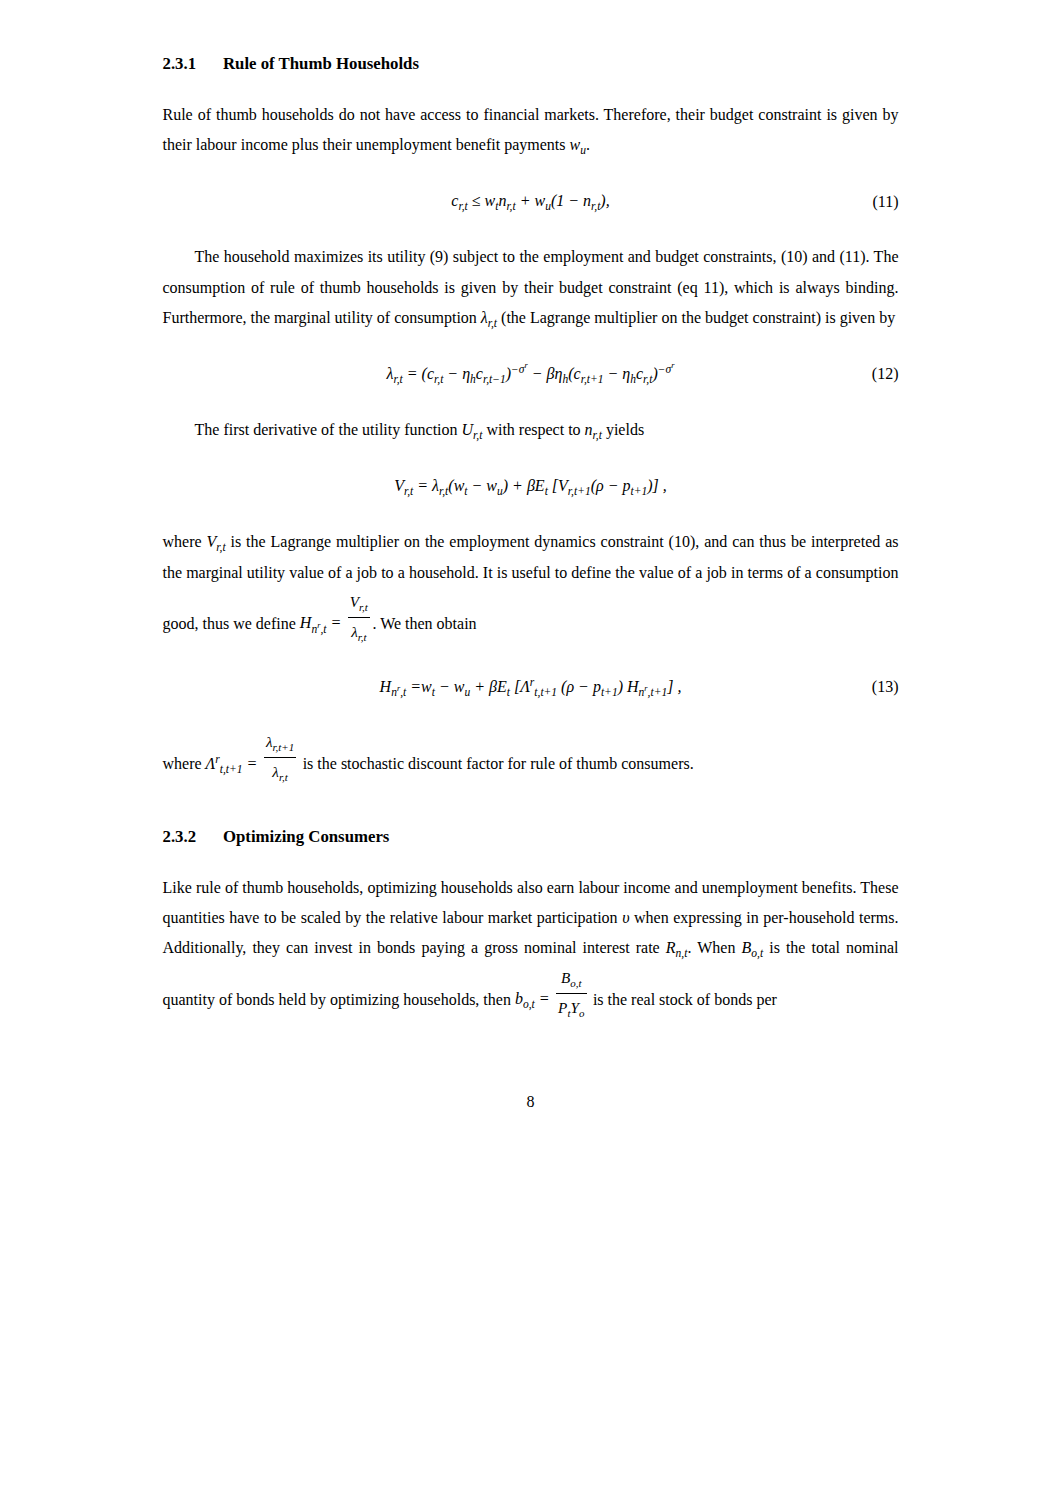2.3.1 Rule of Thumb Households
Rule of thumb households do not have access to financial markets. Therefore, their budget constraint is given by their labour income plus their unemployment benefit payments wu.
cr,t ≤ wtnr,t + wu(1 − nr,t), (11)
The household maximizes its utility (9) subject to the employment and budget constraints, (10) and (11). The consumption of rule of thumb households is given by their budget constraint (eq 11), which is always binding. Furthermore, the marginal utility of consumption λr,t (the Lagrange multiplier on the budget constraint) is given by
λr,t = (cr,t − ηhcr,t−1)−σr − βηh(cr,t+1 − ηhcr,t)−σr (12)
The first derivative of the utility function Ur,t with respect to nr,t yields
Vr,t = λr,t(wt − wu) + βEt [Vr,t+1(ρ − pt+1)] ,
where Vr,t is the Lagrange multiplier on the employment dynamics constraint (10), and can thus be interpreted as the marginal utility value of a job to a household. It is useful to define the value of a job in terms of a consumption good, thus we define Hnr,t = Vr,t λr,t. We then obtain
Hnr,t =wt − wu + βEt [Λrt,t+1 (ρ − pt+1) Hnr,t+1] , (13)
where Λrt,t+1 = λr,t+1 λr,t is the stochastic discount factor for rule of thumb consumers.
2.3.2 Optimizing Consumers
Like rule of thumb households, optimizing households also earn labour income and unemployment benefits. These quantities have to be scaled by the relative labour market participation υ when expressing in per-household terms. Additionally, they can invest in bonds paying a gross nominal interest rate Rn,t. When Bo,t is the total nominal quantity of bonds held by optimizing households, then bo,t = Bo,t PtYo is the real stock of bonds per
8